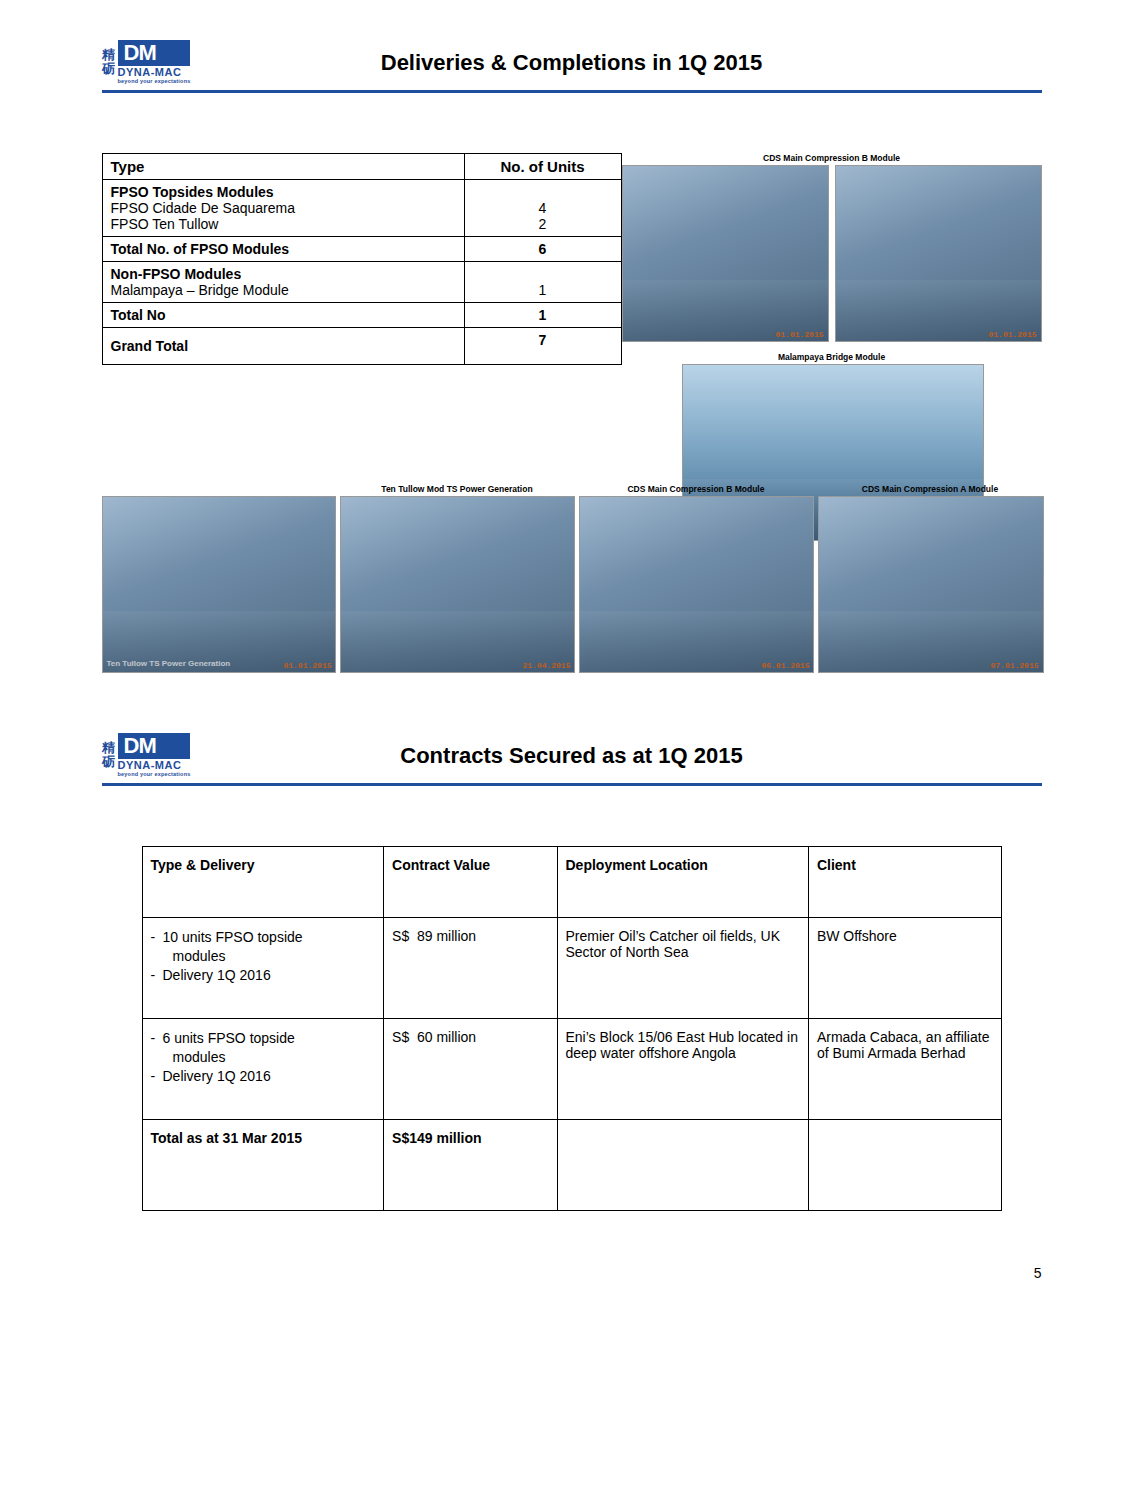精
砺
DM®
DYNA-MAC
beyond your expectations
Deliveries & Completions in 1Q 2015
CDS Main Compression B Module
01.01.2015
01.01.2015
Malampaya Bridge Module
01.01.2015
| Type | No. of Units |
| FPSO Topsides Modules FPSO Cidade De Saquarema FPSO Ten Tullow | 4 2 |
| Total No. of FPSO Modules | 6 |
| Non-FPSO Modules Malampaya – Bridge Module | 1 |
| Total No | 1 |
| Grand Total | 7 |
Ten Tullow TS Power Generation 01.01.2015
Ten Tullow Mod TS Power Generation
21.04.2015
CDS Main Compression B Module
06.01.2015
CDS Main Compression A Module
07.01.2015
精
砺
DM®
DYNA-MAC
beyond your expectations
Contracts Secured as at 1Q 2015
| Type & Delivery | Contract Value | Deployment Location | Client |
| --- | --- | --- | --- |
| 10 units FPSO topside modules Delivery 1Q 2016 | S$ 89 million | Premier Oil’s Catcher oil fields, UK Sector of North Sea | BW Offshore |
| 6 units FPSO topside modules Delivery 1Q 2016 | S$ 60 million | Eni’s Block 15/06 East Hub located in deep water offshore Angola | Armada Cabaca, an affiliate of Bumi Armada Berhad |
| Total as at 31 Mar 2015 | S$149 million | | |
5